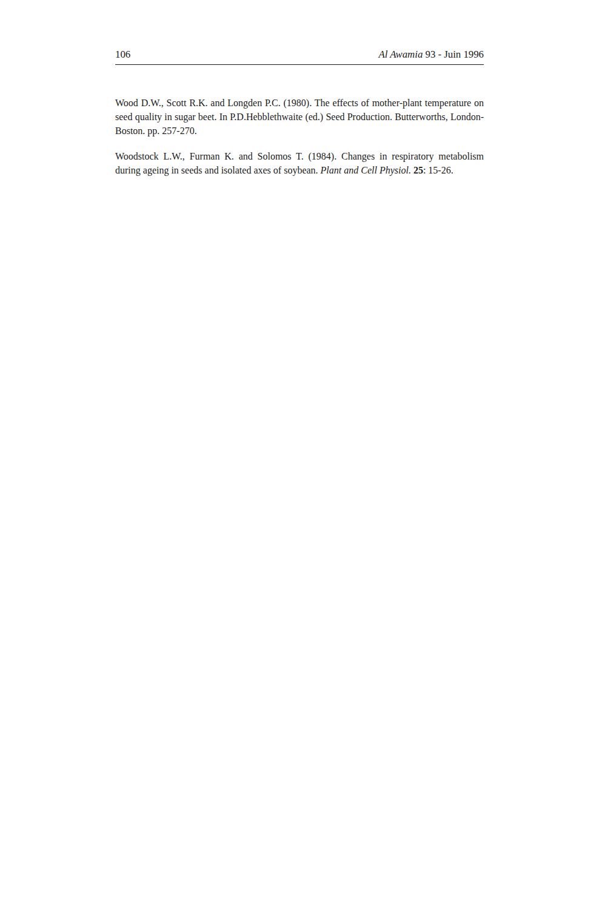106 Al Awamia 93 - Juin 1996
Wood D.W., Scott R.K. and Longden P.C. (1980). The effects of mother-plant temperature on seed quality in sugar beet. In P.D.Hebblethwaite (ed.) Seed Production. Butterworths, London-Boston. pp. 257-270.
Woodstock L.W., Furman K. and Solomos T. (1984). Changes in respiratory metabolism during ageing in seeds and isolated axes of soybean. Plant and Cell Physiol. 25: 15-26.